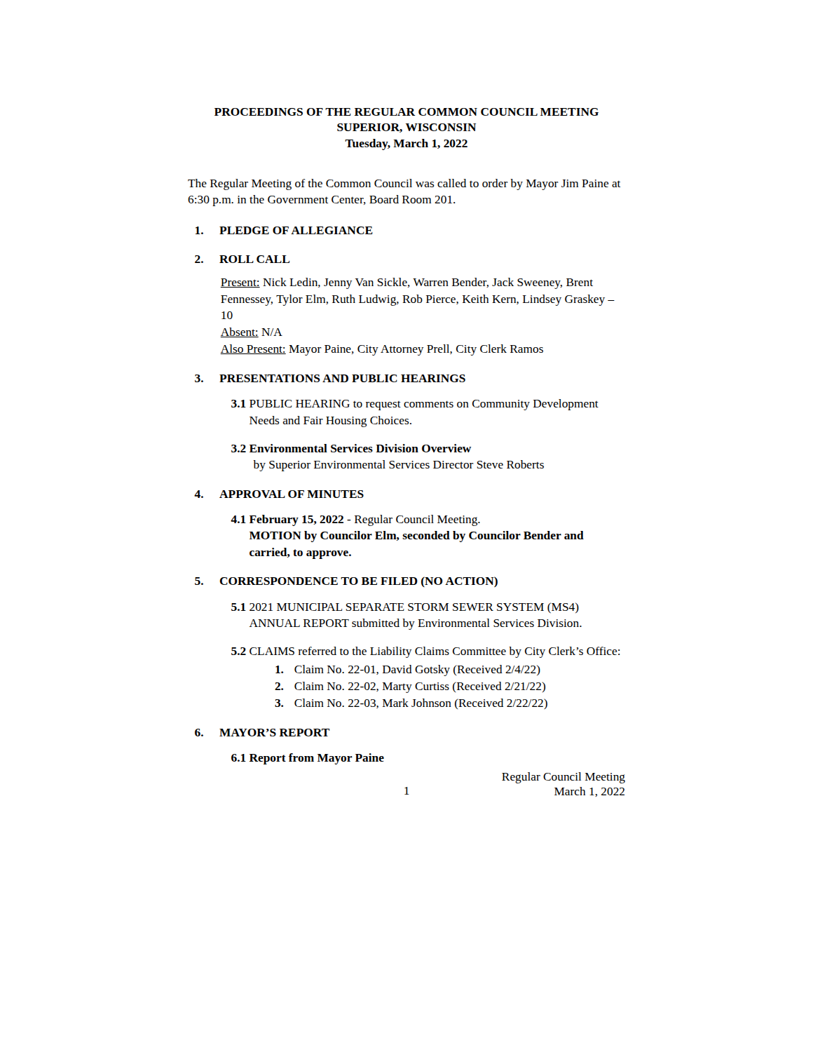PROCEEDINGS OF THE REGULAR COMMON COUNCIL MEETING SUPERIOR, WISCONSIN Tuesday, March 1, 2022
The Regular Meeting of the Common Council was called to order by Mayor Jim Paine at 6:30 p.m. in the Government Center, Board Room 201.
1. Pledge of Allegiance
2. Roll Call
Present: Nick Ledin, Jenny Van Sickle, Warren Bender, Jack Sweeney, Brent Fennessey, Tylor Elm, Ruth Ludwig, Rob Pierce, Keith Kern, Lindsey Graskey – 10
Absent: N/A
Also Present: Mayor Paine, City Attorney Prell, City Clerk Ramos
3. Presentations and Public Hearings
3.1 PUBLIC HEARING to request comments on Community Development Needs and Fair Housing Choices.
3.2 Environmental Services Division Overview
by Superior Environmental Services Director Steve Roberts
4. Approval of Minutes
4.1 February 15, 2022 - Regular Council Meeting.
MOTION by Councilor Elm, seconded by Councilor Bender and carried, to approve.
5. Correspondence to be Filed (No action)
5.1 2021 MUNICIPAL SEPARATE STORM SEWER SYSTEM (MS4) ANNUAL REPORT submitted by Environmental Services Division.
5.2 CLAIMS referred to the Liability Claims Committee by City Clerk’s Office:
1. Claim No. 22-01, David Gotsky (Received 2/4/22)
2. Claim No. 22-02, Marty Curtiss (Received 2/21/22)
3. Claim No. 22-03, Mark Johnson (Received 2/22/22)
6. Mayor’s Report
6.1 Report from Mayor Paine
1 Regular Council Meeting
March 1, 2022